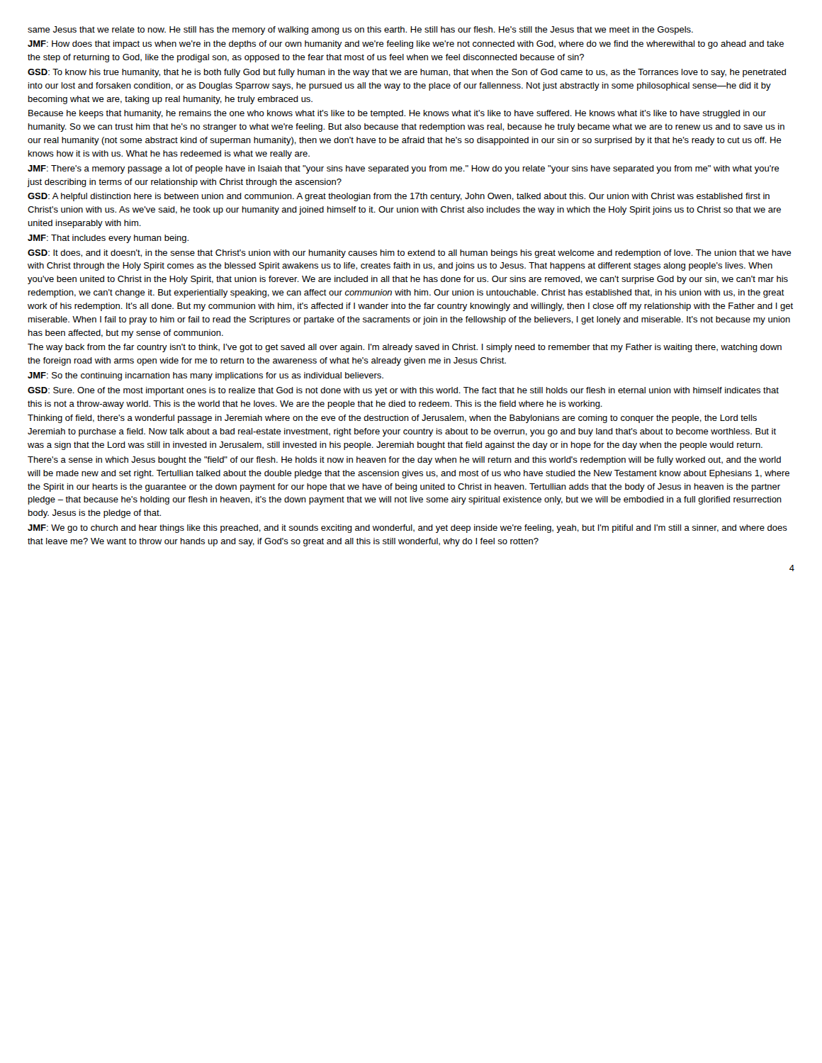same Jesus that we relate to now. He still has the memory of walking among us on this earth. He still has our flesh. He's still the Jesus that we meet in the Gospels.
JMF: How does that impact us when we're in the depths of our own humanity and we're feeling like we're not connected with God, where do we find the wherewithal to go ahead and take the step of returning to God, like the prodigal son, as opposed to the fear that most of us feel when we feel disconnected because of sin?
GSD: To know his true humanity, that he is both fully God but fully human in the way that we are human, that when the Son of God came to us, as the Torrances love to say, he penetrated into our lost and forsaken condition, or as Douglas Sparrow says, he pursued us all the way to the place of our fallenness. Not just abstractly in some philosophical sense—he did it by becoming what we are, taking up real humanity, he truly embraced us.
Because he keeps that humanity, he remains the one who knows what it's like to be tempted. He knows what it's like to have suffered. He knows what it's like to have struggled in our humanity. So we can trust him that he's no stranger to what we're feeling. But also because that redemption was real, because he truly became what we are to renew us and to save us in our real humanity (not some abstract kind of superman humanity), then we don't have to be afraid that he's so disappointed in our sin or so surprised by it that he's ready to cut us off. He knows how it is with us. What he has redeemed is what we really are.
JMF: There's a memory passage a lot of people have in Isaiah that "your sins have separated you from me." How do you relate "your sins have separated you from me" with what you're just describing in terms of our relationship with Christ through the ascension?
GSD: A helpful distinction here is between union and communion. A great theologian from the 17th century, John Owen, talked about this. Our union with Christ was established first in Christ's union with us. As we've said, he took up our humanity and joined himself to it. Our union with Christ also includes the way in which the Holy Spirit joins us to Christ so that we are united inseparably with him.
JMF: That includes every human being.
GSD: It does, and it doesn't, in the sense that Christ's union with our humanity causes him to extend to all human beings his great welcome and redemption of love. The union that we have with Christ through the Holy Spirit comes as the blessed Spirit awakens us to life, creates faith in us, and joins us to Jesus. That happens at different stages along people's lives. When you've been united to Christ in the Holy Spirit, that union is forever. We are included in all that he has done for us. Our sins are removed, we can't surprise God by our sin, we can't mar his redemption, we can't change it. But experientially speaking, we can affect our communion with him. Our union is untouchable. Christ has established that, in his union with us, in the great work of his redemption. It's all done. But my communion with him, it's affected if I wander into the far country knowingly and willingly, then I close off my relationship with the Father and I get miserable. When I fail to pray to him or fail to read the Scriptures or partake of the sacraments or join in the fellowship of the believers, I get lonely and miserable. It's not because my union has been affected, but my sense of communion.
The way back from the far country isn't to think, I've got to get saved all over again. I'm already saved in Christ. I simply need to remember that my Father is waiting there, watching down the foreign road with arms open wide for me to return to the awareness of what he's already given me in Jesus Christ.
JMF: So the continuing incarnation has many implications for us as individual believers.
GSD: Sure. One of the most important ones is to realize that God is not done with us yet or with this world. The fact that he still holds our flesh in eternal union with himself indicates that this is not a throw-away world. This is the world that he loves. We are the people that he died to redeem. This is the field where he is working.
Thinking of field, there's a wonderful passage in Jeremiah where on the eve of the destruction of Jerusalem, when the Babylonians are coming to conquer the people, the Lord tells Jeremiah to purchase a field. Now talk about a bad real-estate investment, right before your country is about to be overrun, you go and buy land that's about to become worthless. But it was a sign that the Lord was still in invested in Jerusalem, still invested in his people. Jeremiah bought that field against the day or in hope for the day when the people would return.
There's a sense in which Jesus bought the "field" of our flesh. He holds it now in heaven for the day when he will return and this world's redemption will be fully worked out, and the world will be made new and set right. Tertullian talked about the double pledge that the ascension gives us, and most of us who have studied the New Testament know about Ephesians 1, where the Spirit in our hearts is the guarantee or the down payment for our hope that we have of being united to Christ in heaven. Tertullian adds that the body of Jesus in heaven is the partner pledge – that because he's holding our flesh in heaven, it's the down payment that we will not live some airy spiritual existence only, but we will be embodied in a full glorified resurrection body. Jesus is the pledge of that.
JMF: We go to church and hear things like this preached, and it sounds exciting and wonderful, and yet deep inside we're feeling, yeah, but I'm pitiful and I'm still a sinner, and where does that leave me? We want to throw our hands up and say, if God's so great and all this is still wonderful, why do I feel so rotten?
4